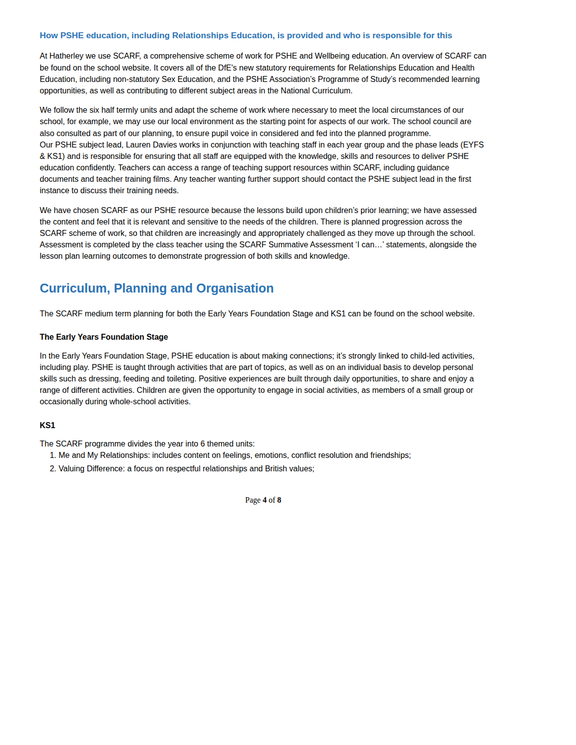How PSHE education, including Relationships Education, is provided and who is responsible for this
At Hatherley we use SCARF, a comprehensive scheme of work for PSHE and Wellbeing education. An overview of SCARF can be found on the school website. It covers all of the DfE's new statutory requirements for Relationships Education and Health Education, including non-statutory Sex Education, and the PSHE Association’s Programme of Study’s recommended learning opportunities, as well as contributing to different subject areas in the National Curriculum.
We follow the six half termly units and adapt the scheme of work where necessary to meet the local circumstances of our school, for example, we may use our local environment as the starting point for aspects of our work. The school council are also consulted as part of our planning, to ensure pupil voice in considered and fed into the planned programme.
Our PSHE subject lead, Lauren Davies works in conjunction with teaching staff in each year group and the phase leads (EYFS & KS1) and is responsible for ensuring that all staff are equipped with the knowledge, skills and resources to deliver PSHE education confidently. Teachers can access a range of teaching support resources within SCARF, including guidance documents and teacher training films. Any teacher wanting further support should contact the PSHE subject lead in the first instance to discuss their training needs.
We have chosen SCARF as our PSHE resource because the lessons build upon children’s prior learning; we have assessed the content and feel that it is relevant and sensitive to the needs of the children. There is planned progression across the SCARF scheme of work, so that children are increasingly and appropriately challenged as they move up through the school. Assessment is completed by the class teacher using the SCARF Summative Assessment ‘I can…’ statements, alongside the lesson plan learning outcomes to demonstrate progression of both skills and knowledge.
Curriculum, Planning and Organisation
The SCARF medium term planning for both the Early Years Foundation Stage and KS1 can be found on the school website.
The Early Years Foundation Stage
In the Early Years Foundation Stage, PSHE education is about making connections; it’s strongly linked to child-led activities, including play. PSHE is taught through activities that are part of topics, as well as on an individual basis to develop personal skills such as dressing, feeding and toileting. Positive experiences are built through daily opportunities, to share and enjoy a range of different activities. Children are given the opportunity to engage in social activities, as members of a small group or occasionally during whole-school activities.
KS1
The SCARF programme divides the year into 6 themed units:
Me and My Relationships: includes content on feelings, emotions, conflict resolution and friendships;
Valuing Difference: a focus on respectful relationships and British values;
Page 4 of 8